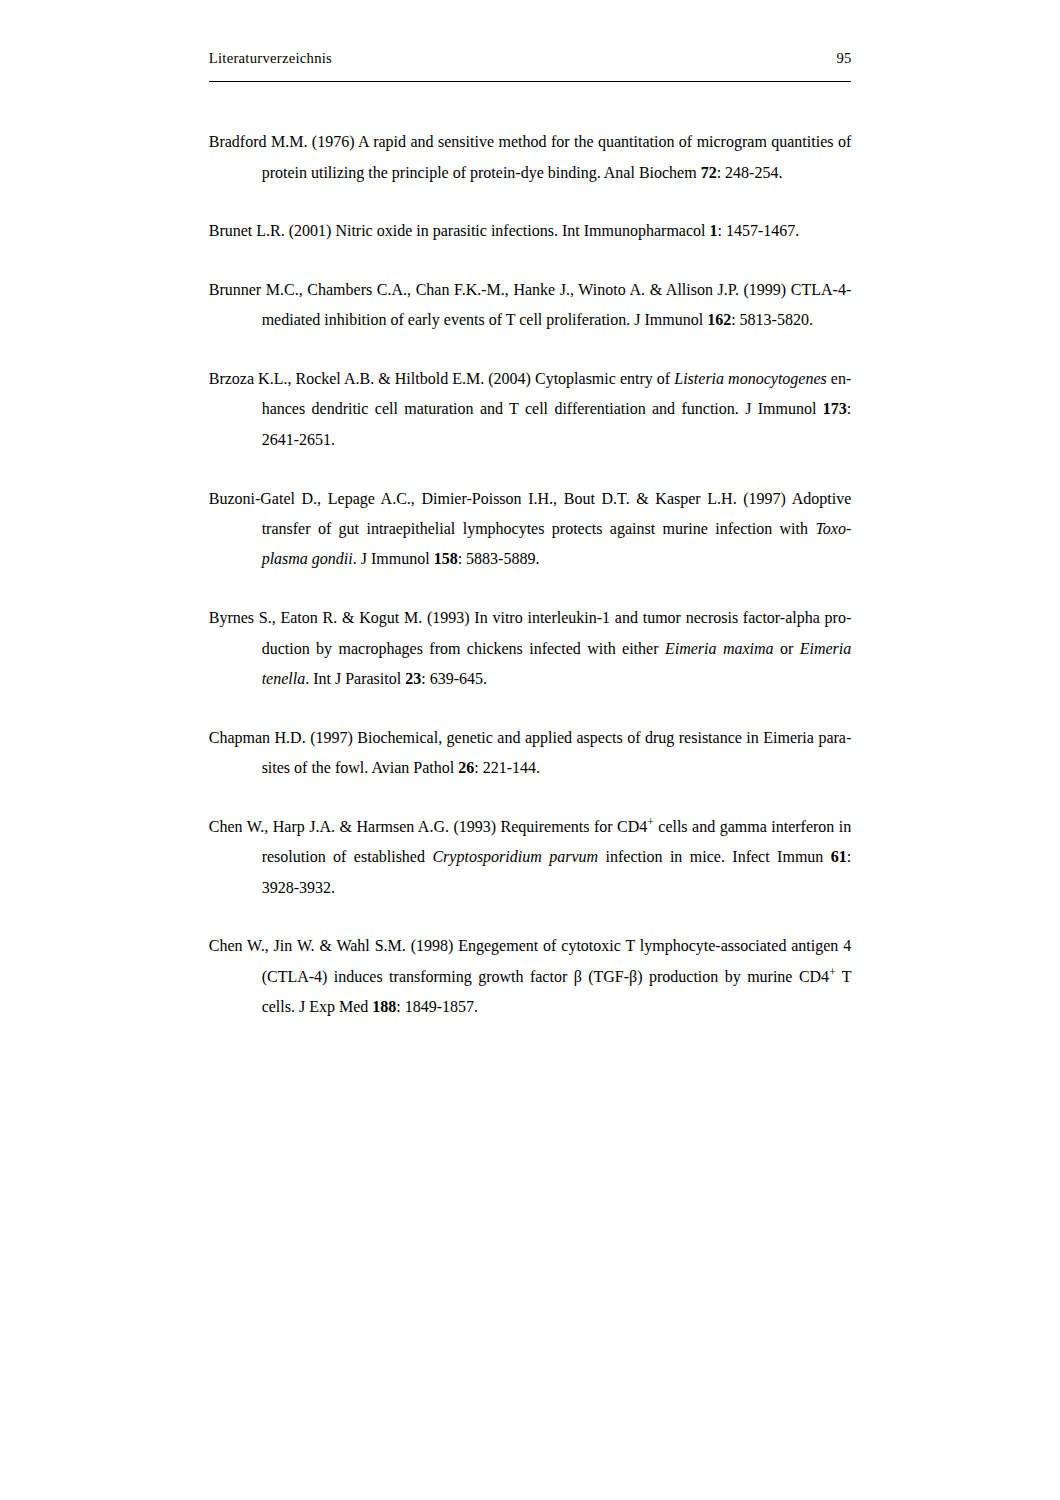Literaturverzeichnis 95
Bradford M.M. (1976) A rapid and sensitive method for the quantitation of microgram quantities of protein utilizing the principle of protein-dye binding. Anal Biochem 72: 248-254.
Brunet L.R. (2001) Nitric oxide in parasitic infections. Int Immunopharmacol 1: 1457-1467.
Brunner M.C., Chambers C.A., Chan F.K.-M., Hanke J., Winoto A. & Allison J.P. (1999) CTLA-4-mediated inhibition of early events of T cell proliferation. J Immunol 162: 5813-5820.
Brzoza K.L., Rockel A.B. & Hiltbold E.M. (2004) Cytoplasmic entry of Listeria monocytogenes enhances dendritic cell maturation and T cell differentiation and function. J Immunol 173: 2641-2651.
Buzoni-Gatel D., Lepage A.C., Dimier-Poisson I.H., Bout D.T. & Kasper L.H. (1997) Adoptive transfer of gut intraepithelial lymphocytes protects against murine infection with Toxoplasma gondii. J Immunol 158: 5883-5889.
Byrnes S., Eaton R. & Kogut M. (1993) In vitro interleukin-1 and tumor necrosis factor-alpha production by macrophages from chickens infected with either Eimeria maxima or Eimeria tenella. Int J Parasitol 23: 639-645.
Chapman H.D. (1997) Biochemical, genetic and applied aspects of drug resistance in Eimeria parasites of the fowl. Avian Pathol 26: 221-144.
Chen W., Harp J.A. & Harmsen A.G. (1993) Requirements for CD4+ cells and gamma interferon in resolution of established Cryptosporidium parvum infection in mice. Infect Immun 61: 3928-3932.
Chen W., Jin W. & Wahl S.M. (1998) Engegement of cytotoxic T lymphocyte-associated antigen 4 (CTLA-4) induces transforming growth factor β (TGF-β) production by murine CD4+ T cells. J Exp Med 188: 1849-1857.